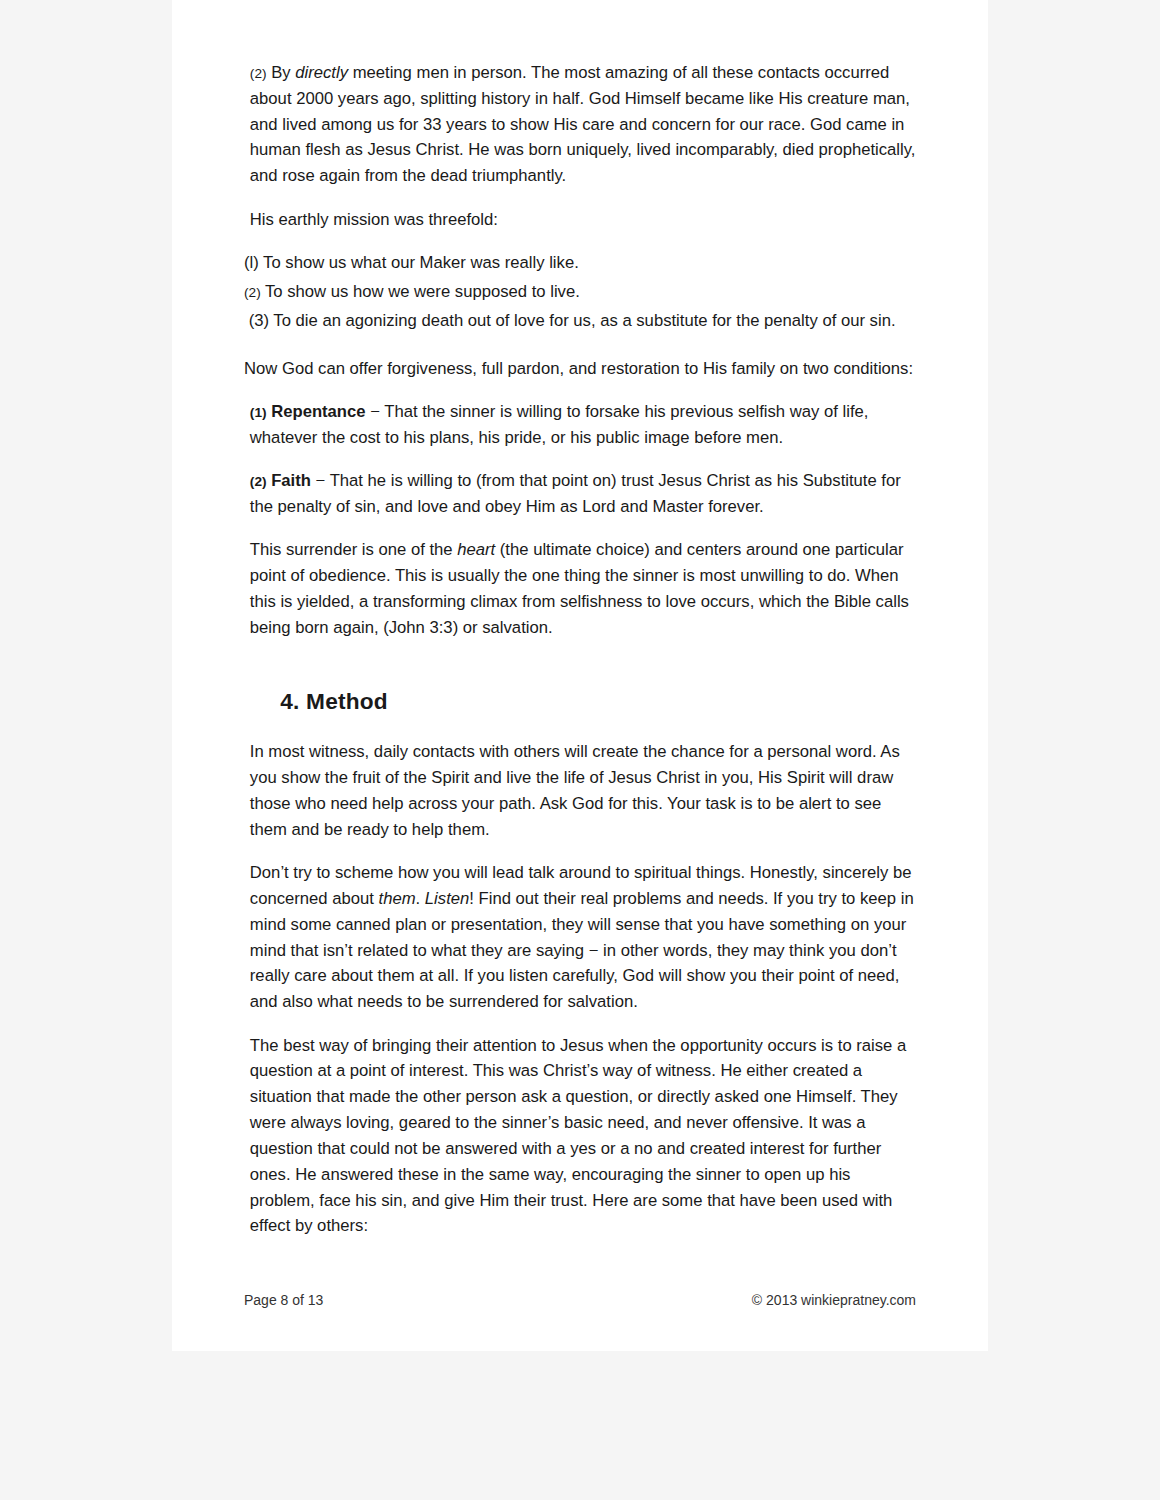(2) By directly meeting men in person. The most amazing of all these contacts occurred about 2000 years ago, splitting history in half. God Himself became like His creature man, and lived among us for 33 years to show His care and concern for our race. God came in human flesh as Jesus Christ. He was born uniquely, lived incomparably, died prophetically, and rose again from the dead triumphantly.
His earthly mission was threefold:
(l) To show us what our Maker was really like.
(2) To show us how we were supposed to live.
(3) To die an agonizing death out of love for us, as a substitute for the penalty of our sin.
Now God can offer forgiveness, full pardon, and restoration to His family on two conditions:
(1) Repentance − That the sinner is willing to forsake his previous selfish way of life, whatever the cost to his plans, his pride, or his public image before men.
(2) Faith − That he is willing to (from that point on) trust Jesus Christ as his Substitute for the penalty of sin, and love and obey Him as Lord and Master forever.
This surrender is one of the heart (the ultimate choice) and centers around one particular point of obedience. This is usually the one thing the sinner is most unwilling to do. When this is yielded, a transforming climax from selfishness to love occurs, which the Bible calls being born again, (John 3:3) or salvation.
4. Method
In most witness, daily contacts with others will create the chance for a personal word. As you show the fruit of the Spirit and live the life of Jesus Christ in you, His Spirit will draw those who need help across your path. Ask God for this. Your task is to be alert to see them and be ready to help them.
Don’t try to scheme how you will lead talk around to spiritual things. Honestly, sincerely be concerned about them. Listen! Find out their real problems and needs. If you try to keep in mind some canned plan or presentation, they will sense that you have something on your mind that isn’t related to what they are saying − in other words, they may think you don’t really care about them at all. If you listen carefully, God will show you their point of need, and also what needs to be surrendered for salvation.
The best way of bringing their attention to Jesus when the opportunity occurs is to raise a question at a point of interest. This was Christ’s way of witness. He either created a situation that made the other person ask a question, or directly asked one Himself. They were always loving, geared to the sinner’s basic need, and never offensive. It was a question that could not be answered with a yes or a no and created interest for further ones. He answered these in the same way, encouraging the sinner to open up his problem, face his sin, and give Him their trust. Here are some that have been used with effect by others:
Page 8 of 13 © 2013 winkiepratney.com